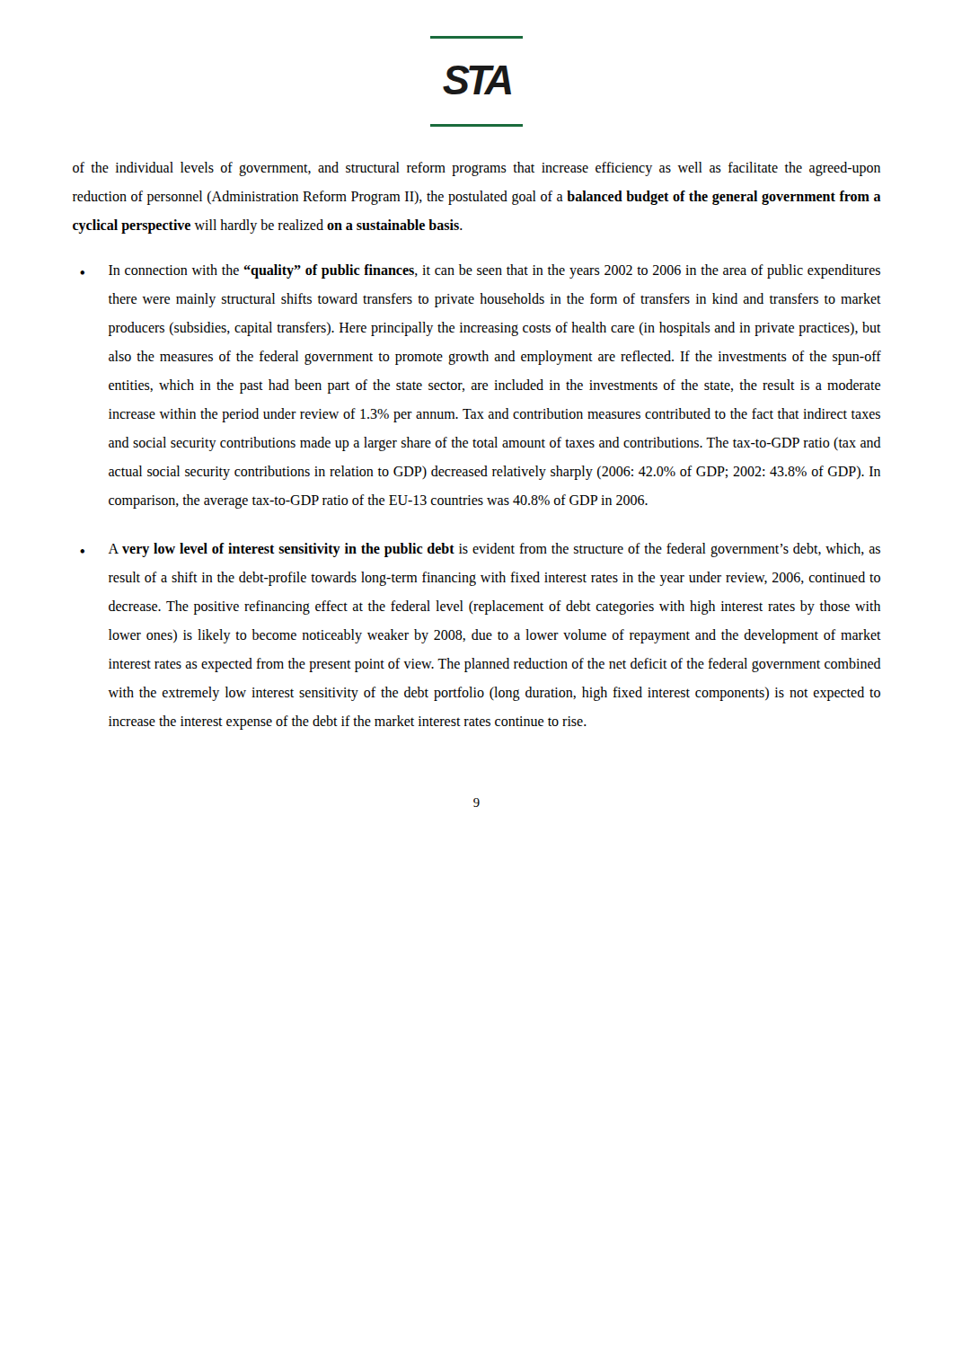STA
of the individual levels of government, and structural reform programs that increase efficiency as well as facilitate the agreed-upon reduction of personnel (Administration Reform Program II), the postulated goal of a balanced budget of the general government from a cyclical perspective will hardly be realized on a sustainable basis.
In connection with the “quality” of public finances, it can be seen that in the years 2002 to 2006 in the area of public expenditures there were mainly structural shifts toward transfers to private households in the form of transfers in kind and transfers to market producers (subsidies, capital transfers). Here principally the increasing costs of health care (in hospitals and in private practices), but also the measures of the federal government to promote growth and employment are reflected. If the investments of the spun-off entities, which in the past had been part of the state sector, are included in the investments of the state, the result is a moderate increase within the period under review of 1.3% per annum. Tax and contribution measures contributed to the fact that indirect taxes and social security contributions made up a larger share of the total amount of taxes and contributions. The tax-to-GDP ratio (tax and actual social security contributions in relation to GDP) decreased relatively sharply (2006: 42.0% of GDP; 2002: 43.8% of GDP). In comparison, the average tax-to-GDP ratio of the EU-13 countries was 40.8% of GDP in 2006.
A very low level of interest sensitivity in the public debt is evident from the structure of the federal government’s debt, which, as result of a shift in the debt-profile towards long-term financing with fixed interest rates in the year under review, 2006, continued to decrease. The positive refinancing effect at the federal level (replacement of debt categories with high interest rates by those with lower ones) is likely to become noticeably weaker by 2008, due to a lower volume of repayment and the development of market interest rates as expected from the present point of view. The planned reduction of the net deficit of the federal government combined with the extremely low interest sensitivity of the debt portfolio (long duration, high fixed interest components) is not expected to increase the interest expense of the debt if the market interest rates continue to rise.
9